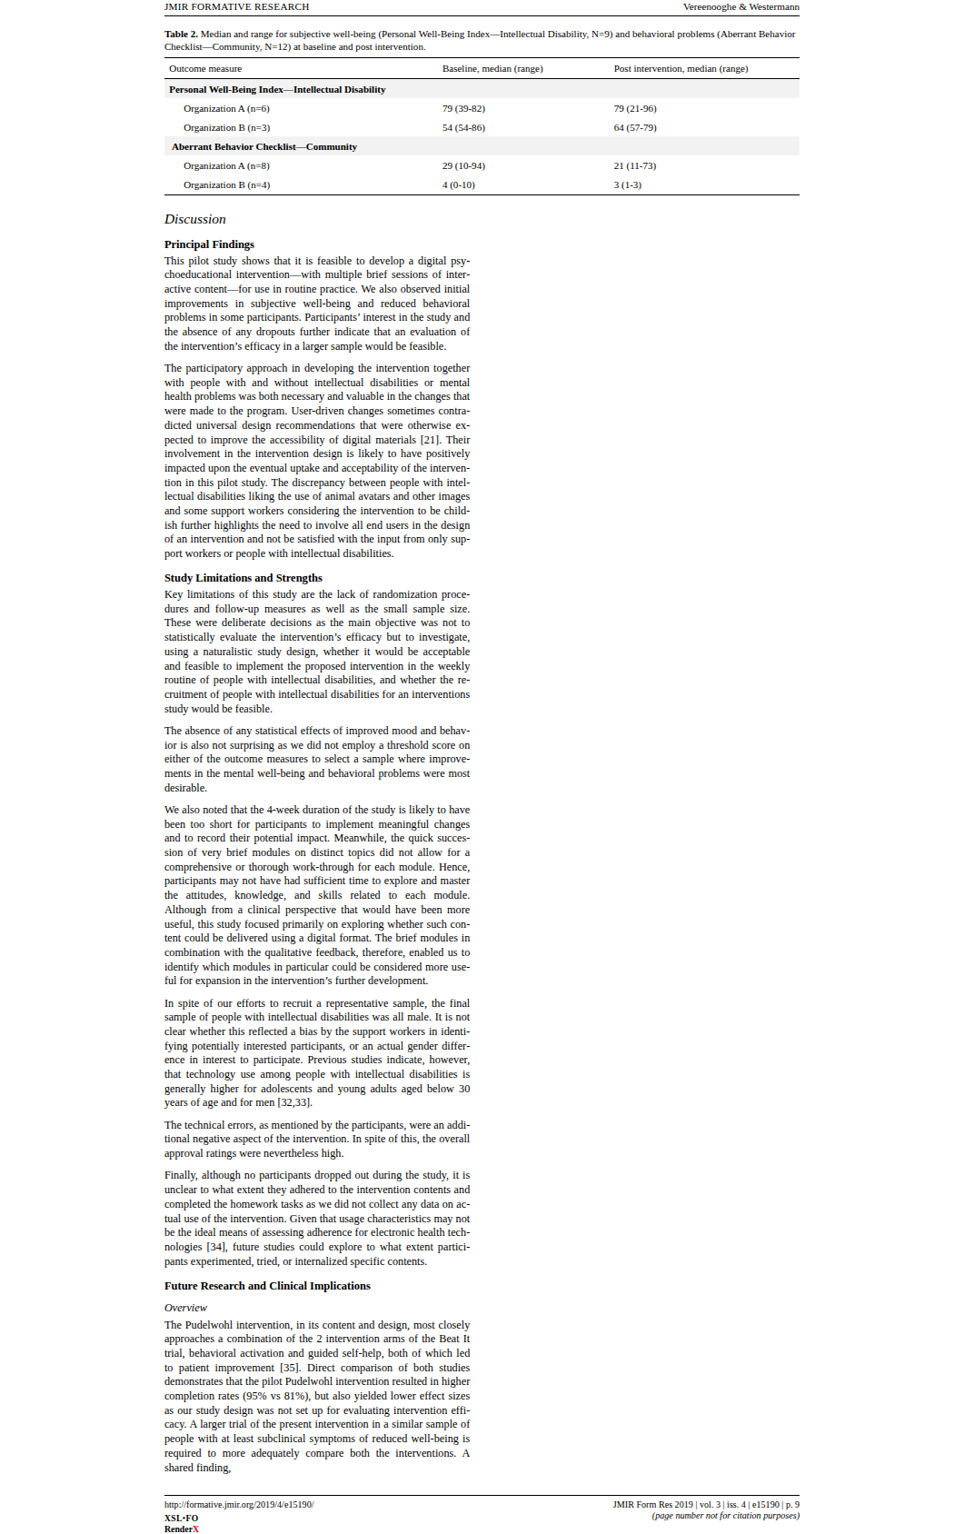JMIR FORMATIVE RESEARCH Vereenooghe & Westermann
Table 2. Median and range for subjective well-being (Personal Well-Being Index—Intellectual Disability, N=9) and behavioral problems (Aberrant Behavior Checklist—Community, N=12) at baseline and post intervention.
| Outcome measure | Baseline, median (range) | Post intervention, median (range) |
| --- | --- | --- |
| Personal Well-Being Index—Intellectual Disability |
| Organization A (n=6) | 79 (39-82) | 79 (21-96) |
| Organization B (n=3) | 54 (54-86) | 64 (57-79) |
| Aberrant Behavior Checklist—Community |
| Organization A (n=8) | 29 (10-94) | 21 (11-73) |
| Organization B (n=4) | 4 (0-10) | 3 (1-3) |
Discussion
Principal Findings
This pilot study shows that it is feasible to develop a digital psychoeducational intervention—with multiple brief sessions of interactive content—for use in routine practice. We also observed initial improvements in subjective well-being and reduced behavioral problems in some participants. Participants’ interest in the study and the absence of any dropouts further indicate that an evaluation of the intervention’s efficacy in a larger sample would be feasible.
The participatory approach in developing the intervention together with people with and without intellectual disabilities or mental health problems was both necessary and valuable in the changes that were made to the program. User-driven changes sometimes contradicted universal design recommendations that were otherwise expected to improve the accessibility of digital materials [21]. Their involvement in the intervention design is likely to have positively impacted upon the eventual uptake and acceptability of the intervention in this pilot study. The discrepancy between people with intellectual disabilities liking the use of animal avatars and other images and some support workers considering the intervention to be childish further highlights the need to involve all end users in the design of an intervention and not be satisfied with the input from only support workers or people with intellectual disabilities.
Study Limitations and Strengths
Key limitations of this study are the lack of randomization procedures and follow-up measures as well as the small sample size. These were deliberate decisions as the main objective was not to statistically evaluate the intervention’s efficacy but to investigate, using a naturalistic study design, whether it would be acceptable and feasible to implement the proposed intervention in the weekly routine of people with intellectual disabilities, and whether the recruitment of people with intellectual disabilities for an interventions study would be feasible.
The absence of any statistical effects of improved mood and behavior is also not surprising as we did not employ a threshold score on either of the outcome measures to select a sample where improvements in the mental well-being and behavioral problems were most desirable.
We also noted that the 4-week duration of the study is likely to have been too short for participants to implement meaningful changes and to record their potential impact. Meanwhile, the quick succession of very brief modules on distinct topics did not allow for a comprehensive or thorough work-through for each module. Hence, participants may not have had sufficient time to explore and master the attitudes, knowledge, and skills related to each module. Although from a clinical perspective that would have been more useful, this study focused primarily on exploring whether such content could be delivered using a digital format. The brief modules in combination with the qualitative feedback, therefore, enabled us to identify which modules in particular could be considered more useful for expansion in the intervention’s further development.
In spite of our efforts to recruit a representative sample, the final sample of people with intellectual disabilities was all male. It is not clear whether this reflected a bias by the support workers in identifying potentially interested participants, or an actual gender difference in interest to participate. Previous studies indicate, however, that technology use among people with intellectual disabilities is generally higher for adolescents and young adults aged below 30 years of age and for men [32,33].
The technical errors, as mentioned by the participants, were an additional negative aspect of the intervention. In spite of this, the overall approval ratings were nevertheless high.
Finally, although no participants dropped out during the study, it is unclear to what extent they adhered to the intervention contents and completed the homework tasks as we did not collect any data on actual use of the intervention. Given that usage characteristics may not be the ideal means of assessing adherence for electronic health technologies [34], future studies could explore to what extent participants experimented, tried, or internalized specific contents.
Future Research and Clinical Implications
Overview
The Pudelwohl intervention, in its content and design, most closely approaches a combination of the 2 intervention arms of the Beat It trial, behavioral activation and guided self-help, both of which led to patient improvement [35]. Direct comparison of both studies demonstrates that the pilot Pudelwohl intervention resulted in higher completion rates (95% vs 81%), but also yielded lower effect sizes as our study design was not set up for evaluating intervention efficacy. A larger trial of the present intervention in a similar sample of people with at least subclinical symptoms of reduced well-being is required to more adequately compare both the interventions. A shared finding,
http://formative.jmir.org/2019/4/e15190/
XSL•FO
RenderX
JMIR Form Res 2019 | vol. 3 | iss. 4 | e15190 | p. 9
(page number not for citation purposes)